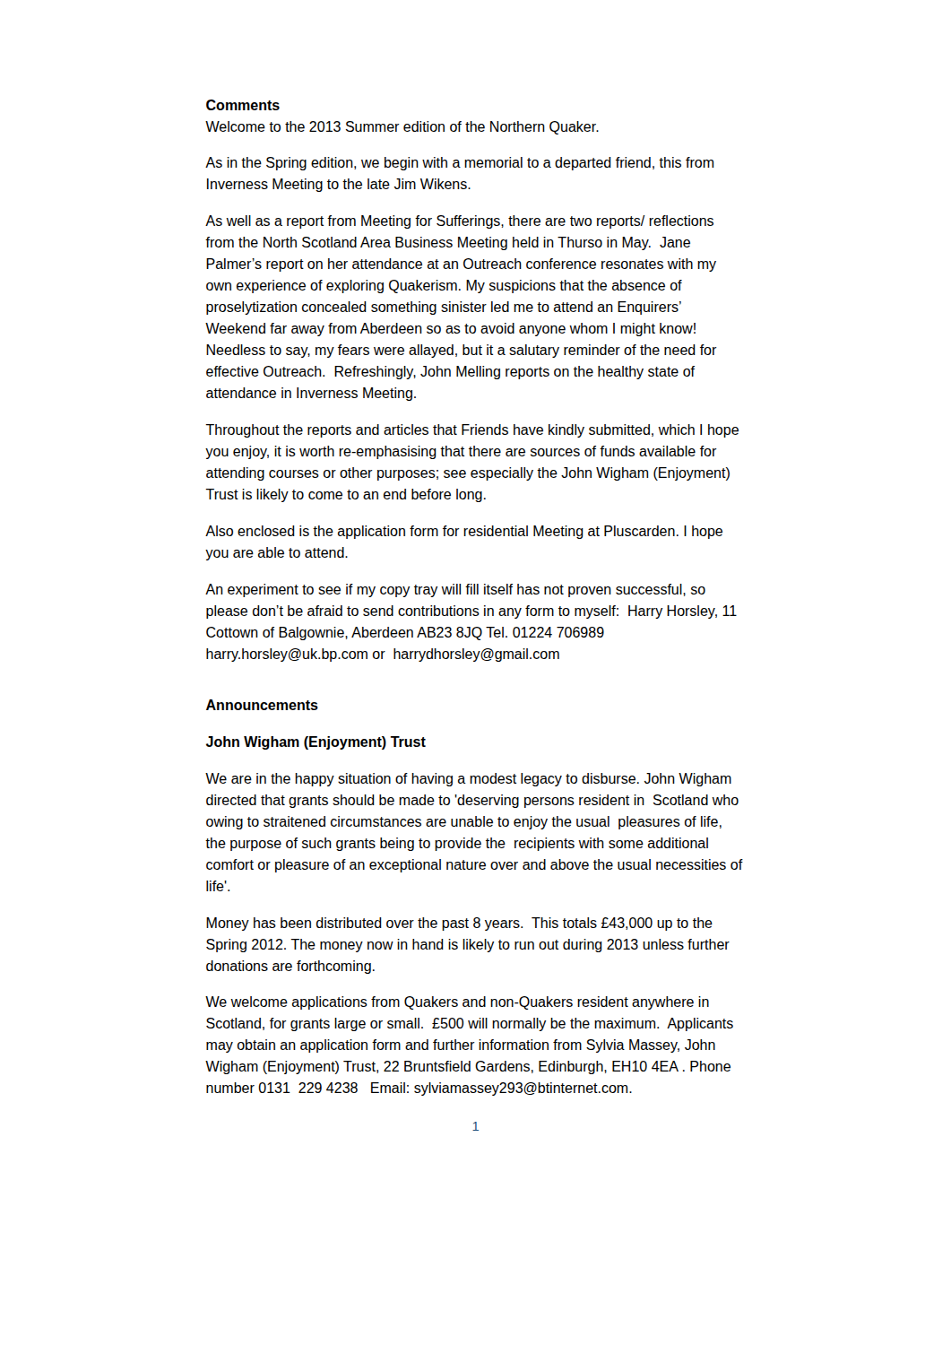Comments
Welcome to the 2013 Summer edition of the Northern Quaker.
As in the Spring edition, we begin with a memorial to a departed friend, this from Inverness Meeting to the late Jim Wikens.
As well as a report from Meeting for Sufferings, there are two reports/ reflections from the North Scotland Area Business Meeting held in Thurso in May. Jane Palmer’s report on her attendance at an Outreach conference resonates with my own experience of exploring Quakerism. My suspicions that the absence of proselytization concealed something sinister led me to attend an Enquirers’ Weekend far away from Aberdeen so as to avoid anyone whom I might know! Needless to say, my fears were allayed, but it a salutary reminder of the need for effective Outreach. Refreshingly, John Melling reports on the healthy state of attendance in Inverness Meeting.
Throughout the reports and articles that Friends have kindly submitted, which I hope you enjoy, it is worth re-emphasising that there are sources of funds available for attending courses or other purposes; see especially the John Wigham (Enjoyment) Trust is likely to come to an end before long.
Also enclosed is the application form for residential Meeting at Pluscarden. I hope you are able to attend.
An experiment to see if my copy tray will fill itself has not proven successful, so please don’t be afraid to send contributions in any form to myself: Harry Horsley, 11 Cottown of Balgownie, Aberdeen AB23 8JQ Tel. 01224 706989 harry.horsley@uk.bp.com or harrydhorsley@gmail.com
Announcements
John Wigham (Enjoyment) Trust
We are in the happy situation of having a modest legacy to disburse. John Wigham directed that grants should be made to 'deserving persons resident in Scotland who owing to straitened circumstances are unable to enjoy the usual pleasures of life, the purpose of such grants being to provide the recipients with some additional comfort or pleasure of an exceptional nature over and above the usual necessities of life'.
Money has been distributed over the past 8 years. This totals £43,000 up to the Spring 2012. The money now in hand is likely to run out during 2013 unless further donations are forthcoming.
We welcome applications from Quakers and non-Quakers resident anywhere in Scotland, for grants large or small. £500 will normally be the maximum. Applicants may obtain an application form and further information from Sylvia Massey, John Wigham (Enjoyment) Trust, 22 Bruntsfield Gardens, Edinburgh, EH10 4EA . Phone number 0131 229 4238 Email: sylviamassey293@btinternet.com.
1